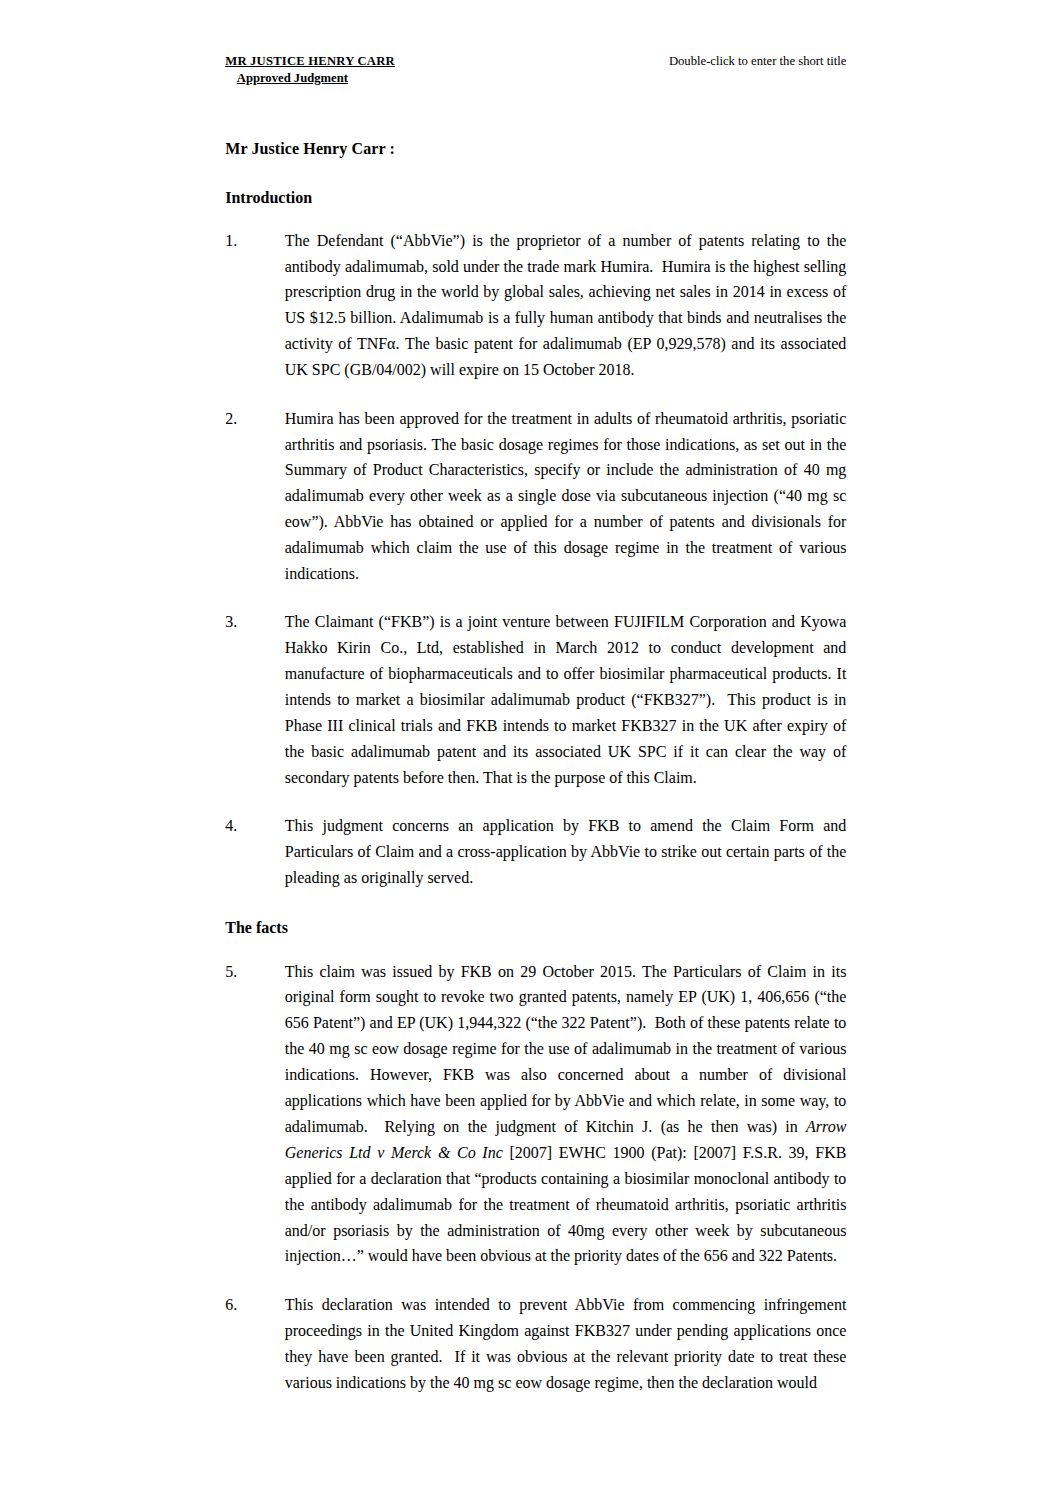MR JUSTICE HENRY CARR
Approved Judgment
Double-click to enter the short title
Mr Justice Henry Carr :
Introduction
The Defendant (“AbbVie”) is the proprietor of a number of patents relating to the antibody adalimumab, sold under the trade mark Humira. Humira is the highest selling prescription drug in the world by global sales, achieving net sales in 2014 in excess of US $12.5 billion. Adalimumab is a fully human antibody that binds and neutralises the activity of TNFα. The basic patent for adalimumab (EP 0,929,578) and its associated UK SPC (GB/04/002) will expire on 15 October 2018.
Humira has been approved for the treatment in adults of rheumatoid arthritis, psoriatic arthritis and psoriasis. The basic dosage regimes for those indications, as set out in the Summary of Product Characteristics, specify or include the administration of 40 mg adalimumab every other week as a single dose via subcutaneous injection (“40 mg sc eow”). AbbVie has obtained or applied for a number of patents and divisionals for adalimumab which claim the use of this dosage regime in the treatment of various indications.
The Claimant (“FKB”) is a joint venture between FUJIFILM Corporation and Kyowa Hakko Kirin Co., Ltd, established in March 2012 to conduct development and manufacture of biopharmaceuticals and to offer biosimilar pharmaceutical products. It intends to market a biosimilar adalimumab product (“FKB327”). This product is in Phase III clinical trials and FKB intends to market FKB327 in the UK after expiry of the basic adalimumab patent and its associated UK SPC if it can clear the way of secondary patents before then. That is the purpose of this Claim.
This judgment concerns an application by FKB to amend the Claim Form and Particulars of Claim and a cross-application by AbbVie to strike out certain parts of the pleading as originally served.
The facts
This claim was issued by FKB on 29 October 2015. The Particulars of Claim in its original form sought to revoke two granted patents, namely EP (UK) 1, 406,656 (“the 656 Patent”) and EP (UK) 1,944,322 (“the 322 Patent”). Both of these patents relate to the 40 mg sc eow dosage regime for the use of adalimumab in the treatment of various indications. However, FKB was also concerned about a number of divisional applications which have been applied for by AbbVie and which relate, in some way, to adalimumab. Relying on the judgment of Kitchin J. (as he then was) in Arrow Generics Ltd v Merck & Co Inc [2007] EWHC 1900 (Pat): [2007] F.S.R. 39, FKB applied for a declaration that “products containing a biosimilar monoclonal antibody to the antibody adalimumab for the treatment of rheumatoid arthritis, psoriatic arthritis and/or psoriasis by the administration of 40mg every other week by subcutaneous injection…” would have been obvious at the priority dates of the 656 and 322 Patents.
This declaration was intended to prevent AbbVie from commencing infringement proceedings in the United Kingdom against FKB327 under pending applications once they have been granted. If it was obvious at the relevant priority date to treat these various indications by the 40 mg sc eow dosage regime, then the declaration would